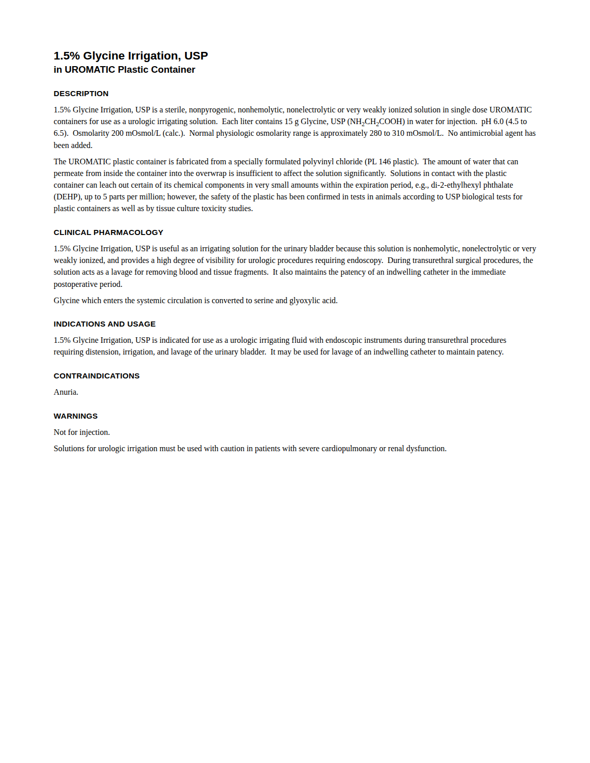1.5% Glycine Irrigation, USP in UROMATIC Plastic Container
DESCRIPTION
1.5% Glycine Irrigation, USP is a sterile, nonpyrogenic, nonhemolytic, nonelectrolytic or very weakly ionized solution in single dose UROMATIC containers for use as a urologic irrigating solution. Each liter contains 15 g Glycine, USP (NH2CH2COOH) in water for injection. pH 6.0 (4.5 to 6.5). Osmolarity 200 mOsmol/L (calc.). Normal physiologic osmolarity range is approximately 280 to 310 mOsmol/L. No antimicrobial agent has been added.
The UROMATIC plastic container is fabricated from a specially formulated polyvinyl chloride (PL 146 plastic). The amount of water that can permeate from inside the container into the overwrap is insufficient to affect the solution significantly. Solutions in contact with the plastic container can leach out certain of its chemical components in very small amounts within the expiration period, e.g., di-2-ethylhexyl phthalate (DEHP), up to 5 parts per million; however, the safety of the plastic has been confirmed in tests in animals according to USP biological tests for plastic containers as well as by tissue culture toxicity studies.
CLINICAL PHARMACOLOGY
1.5% Glycine Irrigation, USP is useful as an irrigating solution for the urinary bladder because this solution is nonhemolytic, nonelectrolytic or very weakly ionized, and provides a high degree of visibility for urologic procedures requiring endoscopy. During transurethral surgical procedures, the solution acts as a lavage for removing blood and tissue fragments. It also maintains the patency of an indwelling catheter in the immediate postoperative period.
Glycine which enters the systemic circulation is converted to serine and glyoxylic acid.
INDICATIONS AND USAGE
1.5% Glycine Irrigation, USP is indicated for use as a urologic irrigating fluid with endoscopic instruments during transurethral procedures requiring distension, irrigation, and lavage of the urinary bladder. It may be used for lavage of an indwelling catheter to maintain patency.
CONTRAINDICATIONS
Anuria.
WARNINGS
Not for injection.
Solutions for urologic irrigation must be used with caution in patients with severe cardiopulmonary or renal dysfunction.